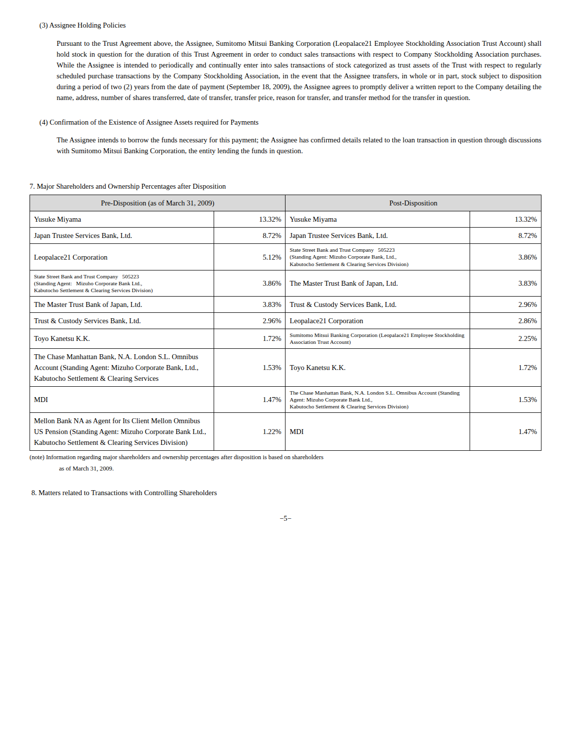(3) Assignee Holding Policies
Pursuant to the Trust Agreement above, the Assignee, Sumitomo Mitsui Banking Corporation (Leopalace21 Employee Stockholding Association Trust Account) shall hold stock in question for the duration of this Trust Agreement in order to conduct sales transactions with respect to Company Stockholding Association purchases. While the Assignee is intended to periodically and continually enter into sales transactions of stock categorized as trust assets of the Trust with respect to regularly scheduled purchase transactions by the Company Stockholding Association, in the event that the Assignee transfers, in whole or in part, stock subject to disposition during a period of two (2) years from the date of payment (September 18, 2009), the Assignee agrees to promptly deliver a written report to the Company detailing the name, address, number of shares transferred, date of transfer, transfer price, reason for transfer, and transfer method for the transfer in question.
(4) Confirmation of the Existence of Assignee Assets required for Payments
The Assignee intends to borrow the funds necessary for this payment; the Assignee has confirmed details related to the loan transaction in question through discussions with Sumitomo Mitsui Banking Corporation, the entity lending the funds in question.
7. Major Shareholders and Ownership Percentages after Disposition
| Pre-Disposition (as of March 31, 2009) | Post-Disposition |
| --- | --- |
| Yusuke Miyama | 13.32% | Yusuke Miyama | 13.32% |
| Japan Trustee Services Bank, Ltd. | 8.72% | Japan Trustee Services Bank, Ltd. | 8.72% |
| Leopalace21 Corporation | 5.12% | State Street Bank and Trust Company 505223 (Standing Agent: Mizuho Corporate Bank, Ltd., Kabutocho Settlement & Clearing Services Division) | 3.86% |
| State Street Bank and Trust Company 505223 (Standing Agent: Mizuho Corporate Bank Ltd., Kabutocho Settlement & Clearing Services Division) | 3.86% | The Master Trust Bank of Japan, Ltd. | 3.83% |
| The Master Trust Bank of Japan, Ltd. | 3.83% | Trust & Custody Services Bank, Ltd. | 2.96% |
| Trust & Custody Services Bank, Ltd. | 2.96% | Leopalace21 Corporation | 2.86% |
| Toyo Kanetsu K.K. | 1.72% | Sumitomo Mitsui Banking Corporation (Leopalace21 Employee Stockholding Association Trust Account) | 2.25% |
| The Chase Manhattan Bank, N.A. London S.L. Omnibus Account (Standing Agent: Mizuho Corporate Bank, Ltd., Kabutocho Settlement & Clearing Services | 1.53% | Toyo Kanetsu K.K. | 1.72% |
| MDI | 1.47% | The Chase Manhattan Bank, N.A. London S.L. Omnibus Account (Standing Agent: Mizuho Corporate Bank Ltd., Kabutocho Settlement & Clearing Services Division) | 1.53% |
| Mellon Bank NA as Agent for Its Client Mellon Omnibus US Pension (Standing Agent: Mizuho Corporate Bank Ltd., Kabutocho Settlement & Clearing Services Division) | 1.22% | MDI | 1.47% |
(note) Information regarding major shareholders and ownership percentages after disposition is based on shareholders
as of March 31, 2009.
8. Matters related to Transactions with Controlling Shareholders
−5−